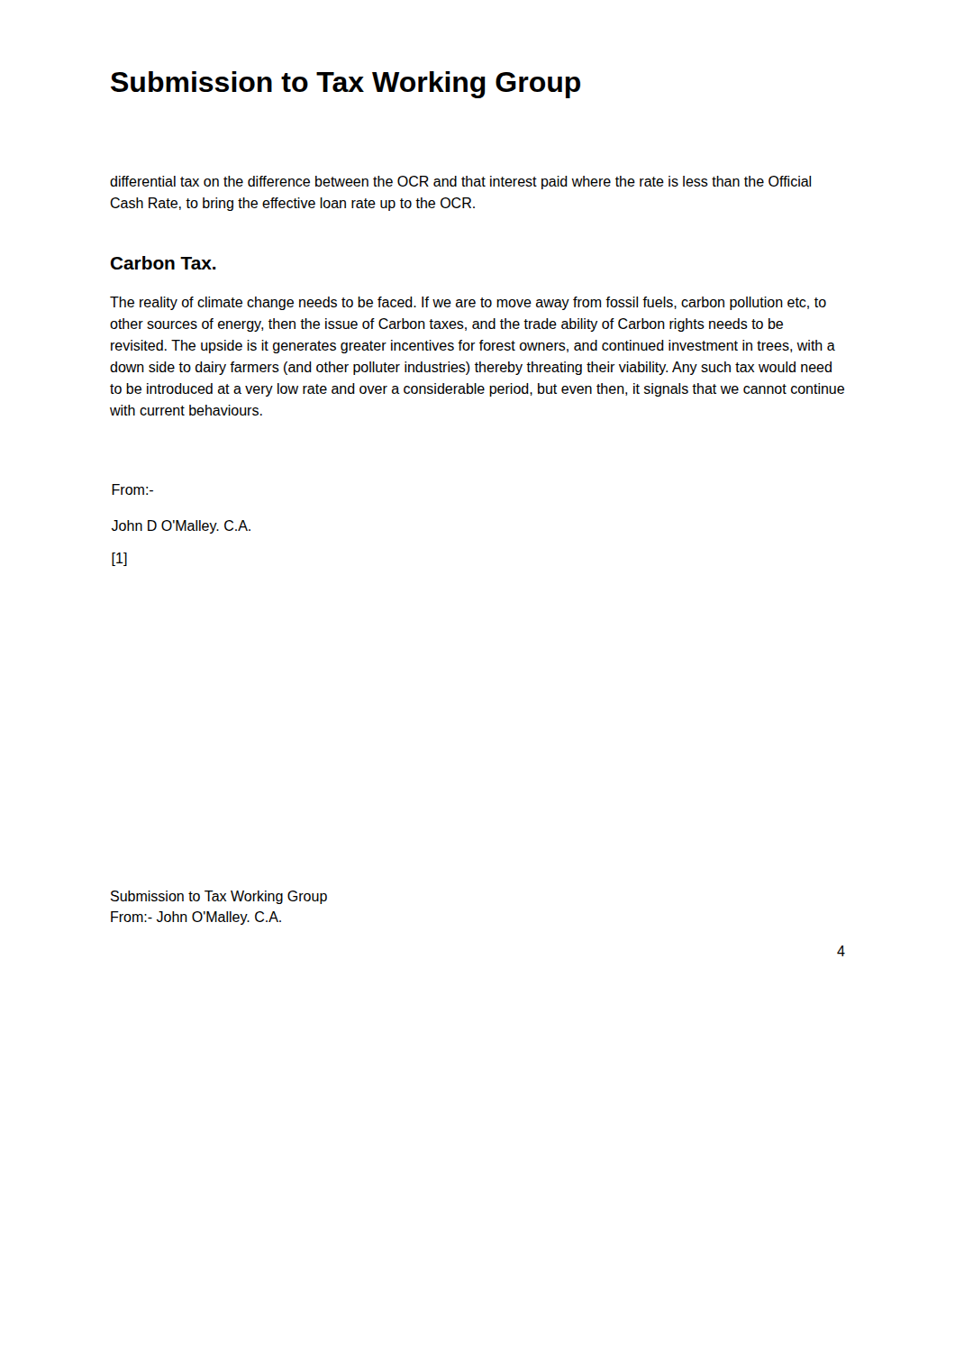Submission to Tax Working Group
differential tax on the difference between the OCR and that interest paid where the rate is less than the Official Cash Rate, to bring the effective loan rate up to the OCR.
Carbon Tax.
The reality of climate change needs to be faced. If we are to move away from fossil fuels, carbon pollution etc, to other sources of energy, then the issue of Carbon taxes, and the trade ability of Carbon rights needs to be revisited. The upside is it generates greater incentives for forest owners, and continued investment in trees, with a down side to dairy farmers (and other polluter industries) thereby threating their viability. Any such tax would need to be introduced at a very low rate and over a considerable period, but even then, it signals that we cannot continue with current behaviours.
From:-
John D O'Malley. C.A.
[1]
Submission to Tax Working Group
From:- John O'Malley. C.A.
4